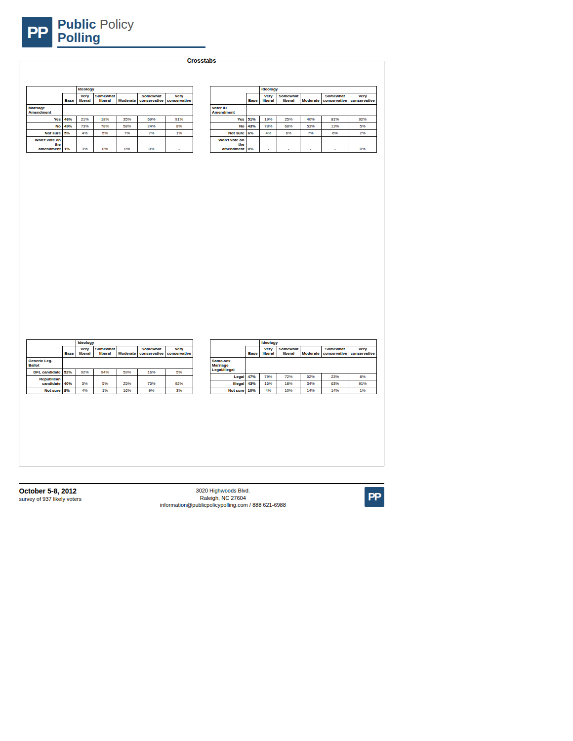PP
Public Policy
Polling
Crosstabs
| | | Ideology |
| --- | --- | --- |
| | Base | Very liberal | Somewhat liberal | Moderate | Somewhat conservative | Very conservative |
| Marriage Amendment | | | | | | |
| Yes | 46% | 21% | 18% | 35% | 69% | 91% |
| No | 49% | 73% | 78% | 58% | 24% | 8% |
| Not sure | 5% | 4% | 5% | 7% | 7% | 1% |
| Won't vote on the amendment | 1% | 3% | 0% | 0% | 0% | - |
| | | Ideology |
| --- | --- | --- |
| | Base | Very liberal | Somewhat liberal | Moderate | Somewhat conservative | Very conservative |
| Voter ID Amendment | | | | | | |
| Yes | 51% | 19% | 25% | 40% | 81% | 92% |
| No | 43% | 78% | 68% | 53% | 13% | 5% |
| Not sure | 6% | 4% | 6% | 7% | 6% | 2% |
| Won't vote on the amendment | 0% | - | - | - | - | 0% |
| | | Ideology |
| --- | --- | --- |
| | Base | Very liberal | Somewhat liberal | Moderate | Somewhat conservative | Very conservative |
| Generic Leg. Ballot | | | | | | |
| DFL candidate | 52% | 92% | 94% | 59% | 16% | 5% |
| Republican candidate | 40% | 5% | 5% | 25% | 75% | 92% |
| Not sure | 8% | 4% | 1% | 16% | 9% | 3% |
| | | Ideology |
| --- | --- | --- |
| | Base | Very liberal | Somewhat liberal | Moderate | Somewhat conservative | Very conservative |
| Same-sex Marriage Legal/Illegal | | | | | | |
| Legal | 47% | 79% | 72% | 52% | 23% | 8% |
| Illegal | 43% | 16% | 18% | 34% | 63% | 91% |
| Not sure | 10% | 4% | 10% | 14% | 14% | 1% |
October 5-8, 2012
survey of 937 likely voters
3020 Highwoods Blvd.
Raleigh, NC 27604
information@publicpolicypolling.com / 888 621-6988
PP